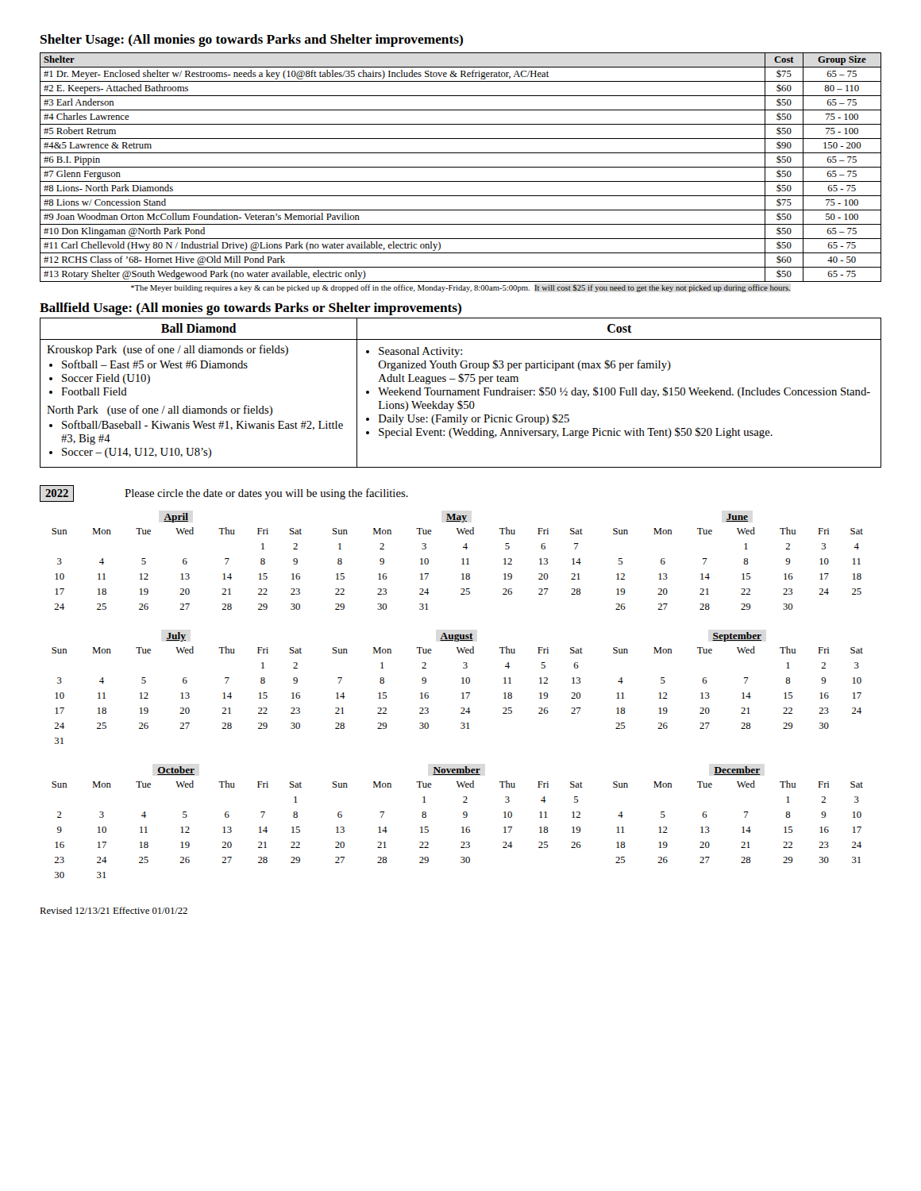Shelter Usage: (All monies go towards Parks and Shelter improvements)
| Shelter | Cost | Group Size |
| --- | --- | --- |
| #1 Dr. Meyer- Enclosed shelter w/ Restrooms- needs a key (10@8ft tables/35 chairs) Includes Stove & Refrigerator, AC/Heat | $75 | 65 – 75 |
| #2 E. Keepers- Attached Bathrooms | $60 | 80 – 110 |
| #3 Earl Anderson | $50 | 65 – 75 |
| #4 Charles Lawrence | $50 | 75 - 100 |
| #5 Robert Retrum | $50 | 75 - 100 |
| #4&5 Lawrence & Retrum | $90 | 150 - 200 |
| #6 B.I. Pippin | $50 | 65 – 75 |
| #7 Glenn Ferguson | $50 | 65 – 75 |
| #8 Lions- North Park Diamonds | $50 | 65 - 75 |
| #8 Lions w/ Concession Stand | $75 | 75 - 100 |
| #9 Joan Woodman Orton McCollum Foundation- Veteran’s Memorial Pavilion | $50 | 50 - 100 |
| #10 Don Klingaman @North Park Pond | $50 | 65 – 75 |
| #11 Carl Chellevold (Hwy 80 N / Industrial Drive) @Lions Park (no water available, electric only) | $50 | 65 - 75 |
| #12 RCHS Class of ’68- Hornet Hive @Old Mill Pond Park | $60 | 40 - 50 |
| #13 Rotary Shelter @South Wedgewood Park (no water available, electric only) | $50 | 65 - 75 |
*The Meyer building requires a key & can be picked up & dropped off in the office, Monday-Friday, 8:00am-5:00pm. It will cost $25 if you need to get the key not picked up during office hours.
Ballfield Usage: (All monies go towards Parks or Shelter improvements)
| Ball Diamond | Cost |
| --- | --- |
| Krouskop Park (use of one / all diamonds or fields) Softball – East #5 or West #6 Diamonds Soccer Field (U10) Football Field North Park (use of one / all diamonds or fields) Softball/Baseball - Kiwanis West #1, Kiwanis East #2, Little #3, Big #4 Soccer – (U14, U12, U10, U8’s) | Seasonal Activity: Organized Youth Group $3 per participant (max $6 per family) Adult Leagues – $75 per team Weekend Tournament Fundraiser: $50 ½ day, $100 Full day, $150 Weekend. (Includes Concession Stand-Lions) Weekday $50 Daily Use: (Family or Picnic Group) $25 Special Event: (Wedding, Anniversary, Large Picnic with Tent) $50 $20 Light usage. |
2022 Please circle the date or dates you will be using the facilities.
| April / Sun / Mon / Tue / Wed / Thu / Fri / Sat / / --- / --- / --- / --- / --- / --- / --- / / / / / / / 1 / 2 / / 3 / 4 / 5 / 6 / 7 / 8 / 9 / / 10 / 11 / 12 / 13 / 14 / 15 / 16 / / 17 / 18 / 19 / 20 / 21 / 22 / 23 / / 24 / 25 / 26 / 27 / 28 / 29 / 30 / | May / Sun / Mon / Tue / Wed / Thu / Fri / Sat / / --- / --- / --- / --- / --- / --- / --- / / 1 / 2 / 3 / 4 / 5 / 6 / 7 / / 8 / 9 / 10 / 11 / 12 / 13 / 14 / / 15 / 16 / 17 / 18 / 19 / 20 / 21 / / 22 / 23 / 24 / 25 / 26 / 27 / 28 / / 29 / 30 / 31 / / / / / | June / Sun / Mon / Tue / Wed / Thu / Fri / Sat / / --- / --- / --- / --- / --- / --- / --- / / / / / 1 / 2 / 3 / 4 / / 5 / 6 / 7 / 8 / 9 / 10 / 11 / / 12 / 13 / 14 / 15 / 16 / 17 / 18 / / 19 / 20 / 21 / 22 / 23 / 24 / 25 / / 26 / 27 / 28 / 29 / 30 / / / |
| July / Sun / Mon / Tue / Wed / Thu / Fri / Sat / / --- / --- / --- / --- / --- / --- / --- / / / / / / / 1 / 2 / / 3 / 4 / 5 / 6 / 7 / 8 / 9 / / 10 / 11 / 12 / 13 / 14 / 15 / 16 / / 17 / 18 / 19 / 20 / 21 / 22 / 23 / / 24 / 25 / 26 / 27 / 28 / 29 / 30 / / 31 / / / / / / / | August / Sun / Mon / Tue / Wed / Thu / Fri / Sat / / --- / --- / --- / --- / --- / --- / --- / / / 1 / 2 / 3 / 4 / 5 / 6 / / 7 / 8 / 9 / 10 / 11 / 12 / 13 / / 14 / 15 / 16 / 17 / 18 / 19 / 20 / / 21 / 22 / 23 / 24 / 25 / 26 / 27 / / 28 / 29 / 30 / 31 / / / / | September / Sun / Mon / Tue / Wed / Thu / Fri / Sat / / --- / --- / --- / --- / --- / --- / --- / / / / / / 1 / 2 / 3 / / 4 / 5 / 6 / 7 / 8 / 9 / 10 / / 11 / 12 / 13 / 14 / 15 / 16 / 17 / / 18 / 19 / 20 / 21 / 22 / 23 / 24 / / 25 / 26 / 27 / 28 / 29 / 30 / / |
| October / Sun / Mon / Tue / Wed / Thu / Fri / Sat / / --- / --- / --- / --- / --- / --- / --- / / / / / / / / 1 / / 2 / 3 / 4 / 5 / 6 / 7 / 8 / / 9 / 10 / 11 / 12 / 13 / 14 / 15 / / 16 / 17 / 18 / 19 / 20 / 21 / 22 / / 23 / 24 / 25 / 26 / 27 / 28 / 29 / / 30 / 31 / / / / / / | November / Sun / Mon / Tue / Wed / Thu / Fri / Sat / / --- / --- / --- / --- / --- / --- / --- / / / / 1 / 2 / 3 / 4 / 5 / / 6 / 7 / 8 / 9 / 10 / 11 / 12 / / 13 / 14 / 15 / 16 / 17 / 18 / 19 / / 20 / 21 / 22 / 23 / 24 / 25 / 26 / / 27 / 28 / 29 / 30 / / / / | December / Sun / Mon / Tue / Wed / Thu / Fri / Sat / / --- / --- / --- / --- / --- / --- / --- / / / / / / 1 / 2 / 3 / / 4 / 5 / 6 / 7 / 8 / 9 / 10 / / 11 / 12 / 13 / 14 / 15 / 16 / 17 / / 18 / 19 / 20 / 21 / 22 / 23 / 24 / / 25 / 26 / 27 / 28 / 29 / 30 / 31 / |
Revised 12/13/21 Effective 01/01/22